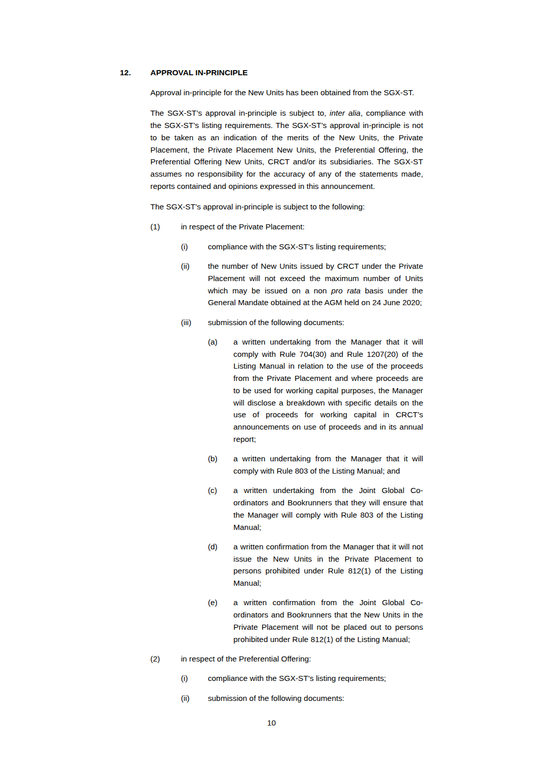12. APPROVAL IN-PRINCIPLE
Approval in-principle for the New Units has been obtained from the SGX-ST.
The SGX-ST’s approval in-principle is subject to, inter alia, compliance with the SGX-ST’s listing requirements. The SGX-ST’s approval in-principle is not to be taken as an indication of the merits of the New Units, the Private Placement, the Private Placement New Units, the Preferential Offering, the Preferential Offering New Units, CRCT and/or its subsidiaries. The SGX-ST assumes no responsibility for the accuracy of any of the statements made, reports contained and opinions expressed in this announcement.
The SGX-ST’s approval in-principle is subject to the following:
(1) in respect of the Private Placement:
(i) compliance with the SGX-ST’s listing requirements;
(ii) the number of New Units issued by CRCT under the Private Placement will not exceed the maximum number of Units which may be issued on a non pro rata basis under the General Mandate obtained at the AGM held on 24 June 2020;
(iii) submission of the following documents:
(a) a written undertaking from the Manager that it will comply with Rule 704(30) and Rule 1207(20) of the Listing Manual in relation to the use of the proceeds from the Private Placement and where proceeds are to be used for working capital purposes, the Manager will disclose a breakdown with specific details on the use of proceeds for working capital in CRCT’s announcements on use of proceeds and in its annual report;
(b) a written undertaking from the Manager that it will comply with Rule 803 of the Listing Manual; and
(c) a written undertaking from the Joint Global Co-ordinators and Bookrunners that they will ensure that the Manager will comply with Rule 803 of the Listing Manual;
(d) a written confirmation from the Manager that it will not issue the New Units in the Private Placement to persons prohibited under Rule 812(1) of the Listing Manual;
(e) a written confirmation from the Joint Global Co-ordinators and Bookrunners that the New Units in the Private Placement will not be placed out to persons prohibited under Rule 812(1) of the Listing Manual;
(2) in respect of the Preferential Offering:
(i) compliance with the SGX-ST’s listing requirements;
(ii) submission of the following documents:
10